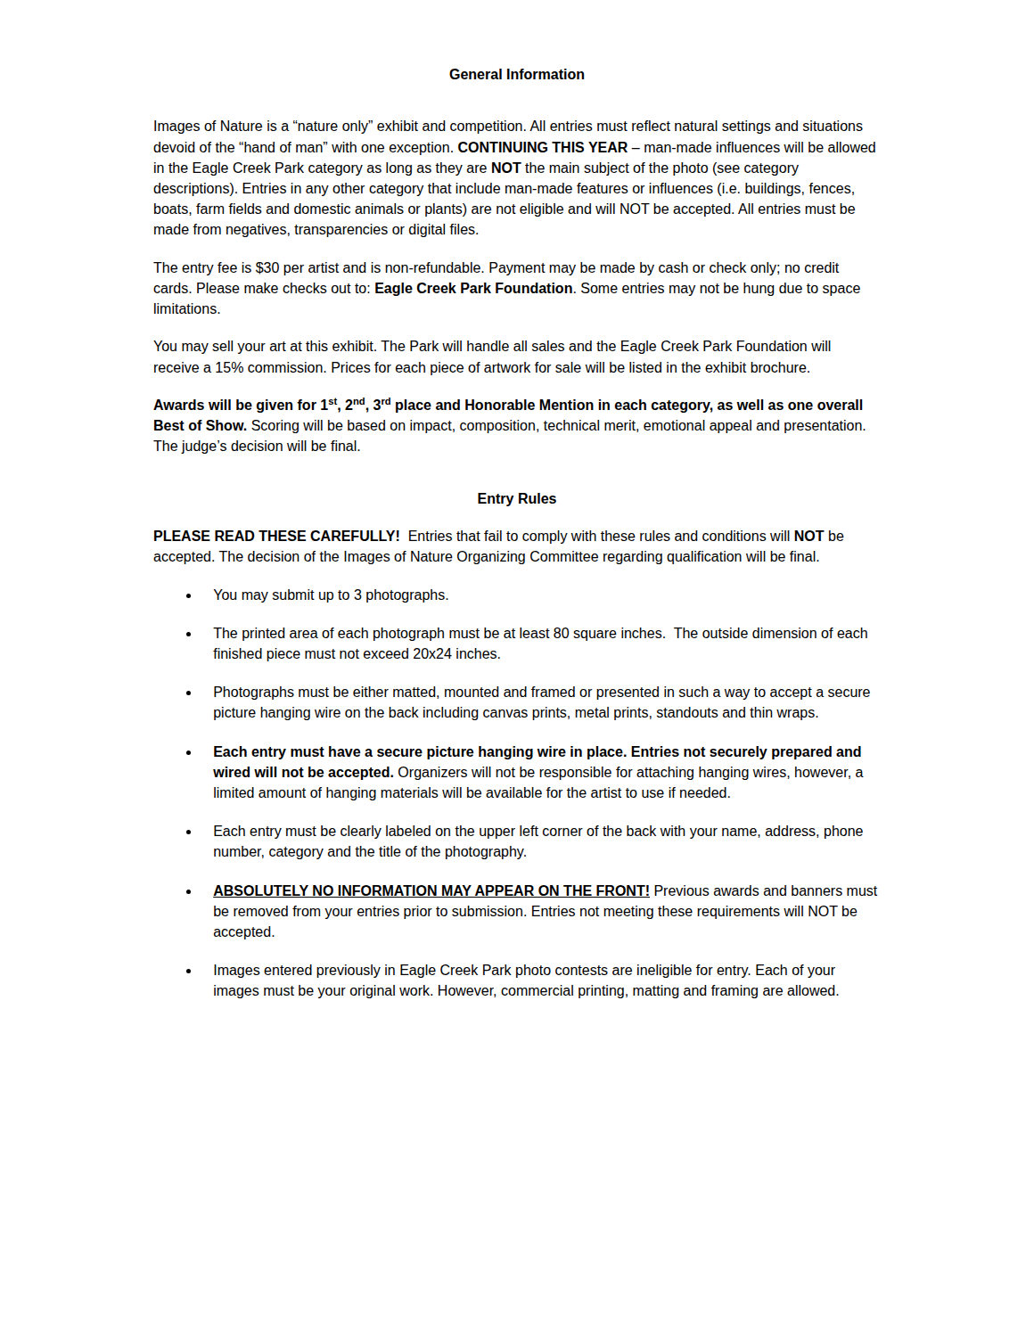General Information
Images of Nature is a “nature only” exhibit and competition. All entries must reflect natural settings and situations devoid of the “hand of man” with one exception. CONTINUING THIS YEAR – man-made influences will be allowed in the Eagle Creek Park category as long as they are NOT the main subject of the photo (see category descriptions). Entries in any other category that include man-made features or influences (i.e. buildings, fences, boats, farm fields and domestic animals or plants) are not eligible and will NOT be accepted. All entries must be made from negatives, transparencies or digital files.
The entry fee is $30 per artist and is non-refundable. Payment may be made by cash or check only; no credit cards. Please make checks out to: Eagle Creek Park Foundation. Some entries may not be hung due to space limitations.
You may sell your art at this exhibit. The Park will handle all sales and the Eagle Creek Park Foundation will receive a 15% commission. Prices for each piece of artwork for sale will be listed in the exhibit brochure.
Awards will be given for 1st, 2nd, 3rd place and Honorable Mention in each category, as well as one overall Best of Show. Scoring will be based on impact, composition, technical merit, emotional appeal and presentation. The judge’s decision will be final.
Entry Rules
PLEASE READ THESE CAREFULLY! Entries that fail to comply with these rules and conditions will NOT be accepted. The decision of the Images of Nature Organizing Committee regarding qualification will be final.
You may submit up to 3 photographs.
The printed area of each photograph must be at least 80 square inches. The outside dimension of each finished piece must not exceed 20x24 inches.
Photographs must be either matted, mounted and framed or presented in such a way to accept a secure picture hanging wire on the back including canvas prints, metal prints, standouts and thin wraps.
Each entry must have a secure picture hanging wire in place. Entries not securely prepared and wired will not be accepted. Organizers will not be responsible for attaching hanging wires, however, a limited amount of hanging materials will be available for the artist to use if needed.
Each entry must be clearly labeled on the upper left corner of the back with your name, address, phone number, category and the title of the photography.
ABSOLUTELY NO INFORMATION MAY APPEAR ON THE FRONT! Previous awards and banners must be removed from your entries prior to submission. Entries not meeting these requirements will NOT be accepted.
Images entered previously in Eagle Creek Park photo contests are ineligible for entry. Each of your images must be your original work. However, commercial printing, matting and framing are allowed.